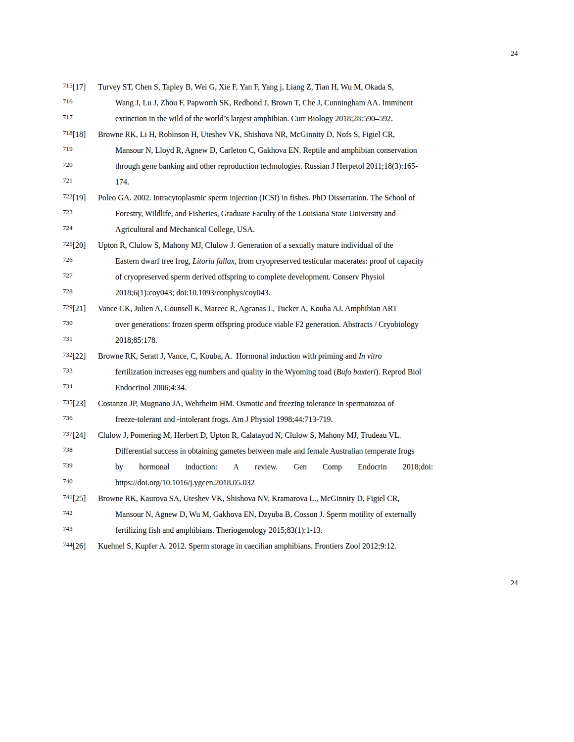24
| 715 | [17] | Turvey ST, Chen S, Tapley B, Wei G, Xie F, Yan F, Yang j, Liang Z, Tian H, Wu M, Okada S, |
| 716 | | Wang J, Lu J, Zhou F, Papworth SK, Redbond J, Brown T, Che J, Cunningham AA. Imminent |
| 717 | | extinction in the wild of the world’s largest amphibian. Curr Biology 2018;28:590–592. |
| 718 | [18] | Browne RK, Li H, Robinson H, Uteshev VK, Shishova NR, McGinnity D, Nofs S, Figiel CR, |
| 719 | | Mansour N, Lloyd R, Agnew D, Carleton C, Gakhova EN. Reptile and amphibian conservation |
| 720 | | through gene banking and other reproduction technologies. Russian J Herpetol 2011;18(3):165- |
| 721 | | 174. |
| 722 | [19] | Poleo GA. 2002. Intracytoplasmic sperm injection (ICSI) in fishes. PhD Dissertation. The School of |
| 723 | | Forestry, Wildlife, and Fisheries, Graduate Faculty of the Louisiana State University and |
| 724 | | Agricultural and Mechanical College, USA. |
| 725 | [20] | Upton R, Clulow S, Mahony MJ, Clulow J. Generation of a sexually mature individual of the |
| 726 | | Eastern dwarf tree frog, Litoria fallax , from cryopreserved testicular macerates: proof of capacity |
| 727 | | of cryopreserved sperm derived offspring to complete development. Conserv Physiol |
| 728 | | 2018;6(1):coy043; doi:10.1093/conphys/coy043. |
| 729 | [21] | Vance CK, Julien A, Counsell K, Marcec R, Agcanas L, Tucker A, Kouba AJ. Amphibian ART |
| 730 | | over generations: frozen sperm offspring produce viable F2 generation. Abstracts / Cryobiology |
| 731 | | 2018;85:178. |
| 732 | [22] | Browne RK, Seratt J, Vance, C, Kouba, A. Hormonal induction with priming and In vitro |
| 733 | | fertilization increases egg numbers and quality in the Wyoming toad ( Bufo baxteri ). Reprod Biol |
| 734 | | Endocrinol 2006;4:34. |
| 735 | [23] | Costanzo JP, Mugnano JA, Wehrheim HM. Osmotic and freezing tolerance in spermatozoa of |
| 736 | | freeze-tolerant and -intolerant frogs. Am J Physiol 1998;44:713-719. |
| 737 | [24] | Clulow J, Pomering M, Herbert D, Upton R, Calatayud N, Clulow S, Mahony MJ, Trudeau VL. |
| 738 | | Differential success in obtaining gametes between male and female Australian temperate frogs |
| 739 | | by hormonal induction: A review. Gen Comp Endocrin 2018;doi: |
| 740 | | https://doi.org/10.1016/j.ygcen.2018.05.032 |
| 741 | [25] | Browne RK, Kaurova SA, Uteshev VK, Shishova NV, Kramarova L., McGinnity D, Figiel CR, |
| 742 | | Mansour N, Agnew D, Wu M, Gakhova EN, Dzyuba B, Cosson J. Sperm motility of externally |
| 743 | | fertilizing fish and amphibians. Theriogenology 2015;83(1):1-13. |
| 744 | [26] | Kuehnel S, Kupfer A. 2012. Sperm storage in caecilian amphibians. Frontiers Zool 2012;9:12. |
24